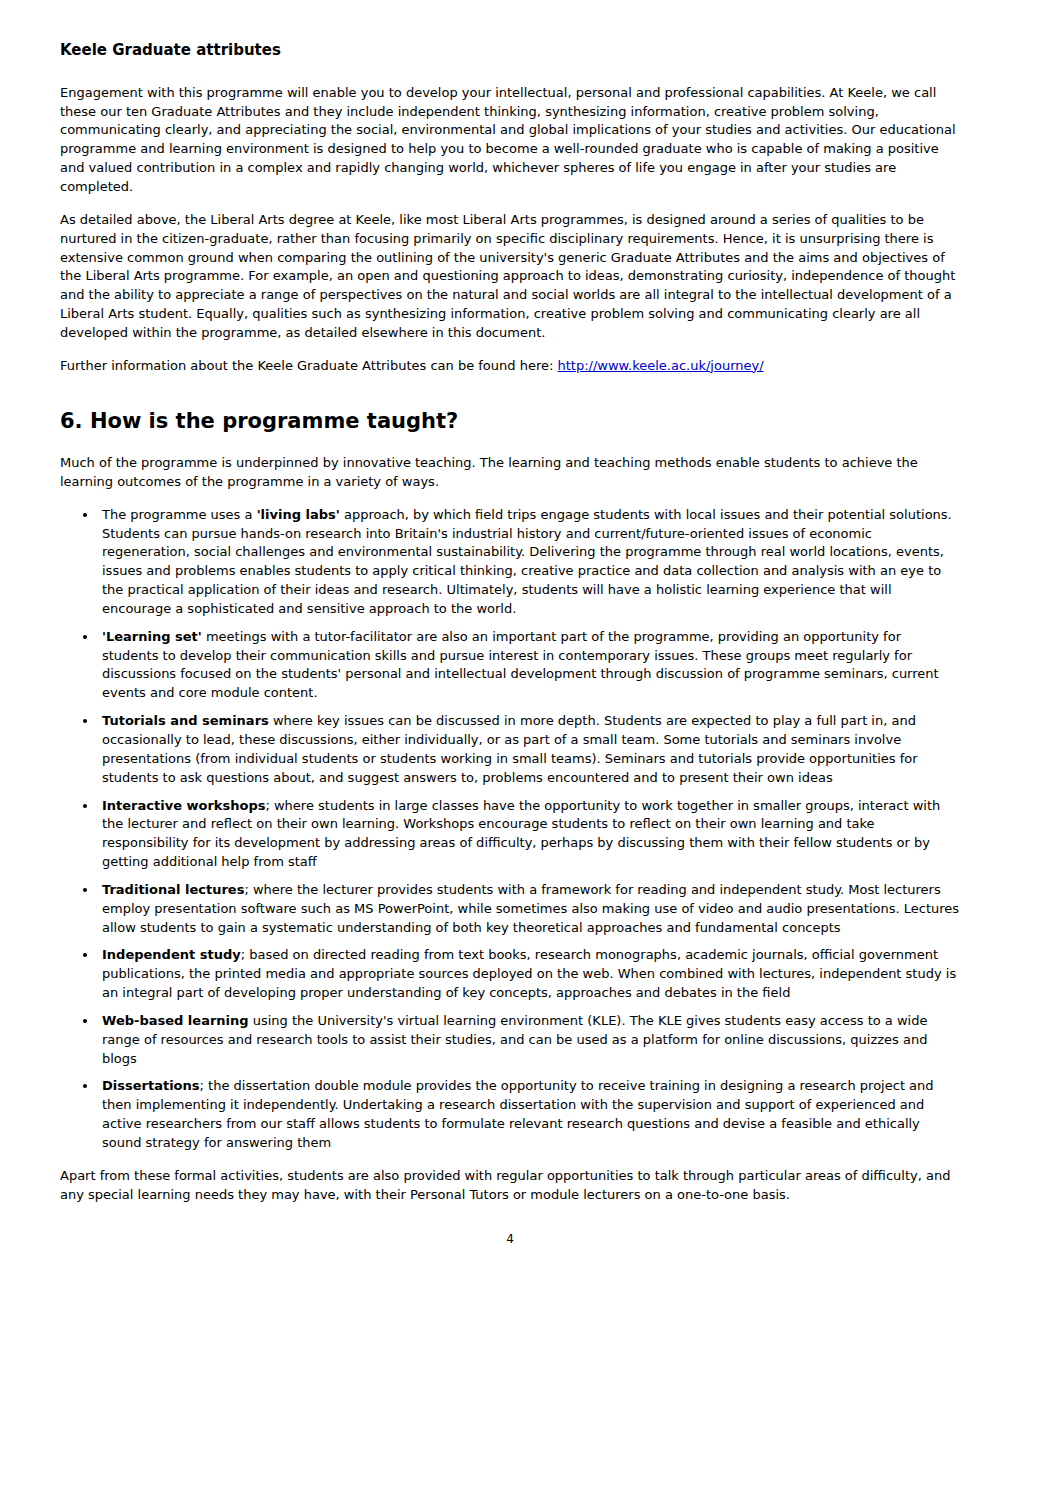Keele Graduate attributes
Engagement with this programme will enable you to develop your intellectual, personal and professional capabilities. At Keele, we call these our ten Graduate Attributes and they include independent thinking, synthesizing information, creative problem solving, communicating clearly, and appreciating the social, environmental and global implications of your studies and activities. Our educational programme and learning environment is designed to help you to become a well-rounded graduate who is capable of making a positive and valued contribution in a complex and rapidly changing world, whichever spheres of life you engage in after your studies are completed.
As detailed above, the Liberal Arts degree at Keele, like most Liberal Arts programmes, is designed around a series of qualities to be nurtured in the citizen-graduate, rather than focusing primarily on specific disciplinary requirements. Hence, it is unsurprising there is extensive common ground when comparing the outlining of the university's generic Graduate Attributes and the aims and objectives of the Liberal Arts programme. For example, an open and questioning approach to ideas, demonstrating curiosity, independence of thought and the ability to appreciate a range of perspectives on the natural and social worlds are all integral to the intellectual development of a Liberal Arts student. Equally, qualities such as synthesizing information, creative problem solving and communicating clearly are all developed within the programme, as detailed elsewhere in this document.
Further information about the Keele Graduate Attributes can be found here: http://www.keele.ac.uk/journey/
6. How is the programme taught?
Much of the programme is underpinned by innovative teaching. The learning and teaching methods enable students to achieve the learning outcomes of the programme in a variety of ways.
The programme uses a 'living labs' approach, by which field trips engage students with local issues and their potential solutions. Students can pursue hands-on research into Britain's industrial history and current/future-oriented issues of economic regeneration, social challenges and environmental sustainability. Delivering the programme through real world locations, events, issues and problems enables students to apply critical thinking, creative practice and data collection and analysis with an eye to the practical application of their ideas and research. Ultimately, students will have a holistic learning experience that will encourage a sophisticated and sensitive approach to the world.
'Learning set' meetings with a tutor-facilitator are also an important part of the programme, providing an opportunity for students to develop their communication skills and pursue interest in contemporary issues. These groups meet regularly for discussions focused on the students' personal and intellectual development through discussion of programme seminars, current events and core module content.
Tutorials and seminars where key issues can be discussed in more depth. Students are expected to play a full part in, and occasionally to lead, these discussions, either individually, or as part of a small team. Some tutorials and seminars involve presentations (from individual students or students working in small teams). Seminars and tutorials provide opportunities for students to ask questions about, and suggest answers to, problems encountered and to present their own ideas
Interactive workshops; where students in large classes have the opportunity to work together in smaller groups, interact with the lecturer and reflect on their own learning. Workshops encourage students to reflect on their own learning and take responsibility for its development by addressing areas of difficulty, perhaps by discussing them with their fellow students or by getting additional help from staff
Traditional lectures; where the lecturer provides students with a framework for reading and independent study. Most lecturers employ presentation software such as MS PowerPoint, while sometimes also making use of video and audio presentations. Lectures allow students to gain a systematic understanding of both key theoretical approaches and fundamental concepts
Independent study; based on directed reading from text books, research monographs, academic journals, official government publications, the printed media and appropriate sources deployed on the web. When combined with lectures, independent study is an integral part of developing proper understanding of key concepts, approaches and debates in the field
Web-based learning using the University's virtual learning environment (KLE). The KLE gives students easy access to a wide range of resources and research tools to assist their studies, and can be used as a platform for online discussions, quizzes and blogs
Dissertations; the dissertation double module provides the opportunity to receive training in designing a research project and then implementing it independently. Undertaking a research dissertation with the supervision and support of experienced and active researchers from our staff allows students to formulate relevant research questions and devise a feasible and ethically sound strategy for answering them
Apart from these formal activities, students are also provided with regular opportunities to talk through particular areas of difficulty, and any special learning needs they may have, with their Personal Tutors or module lecturers on a one-to-one basis.
4